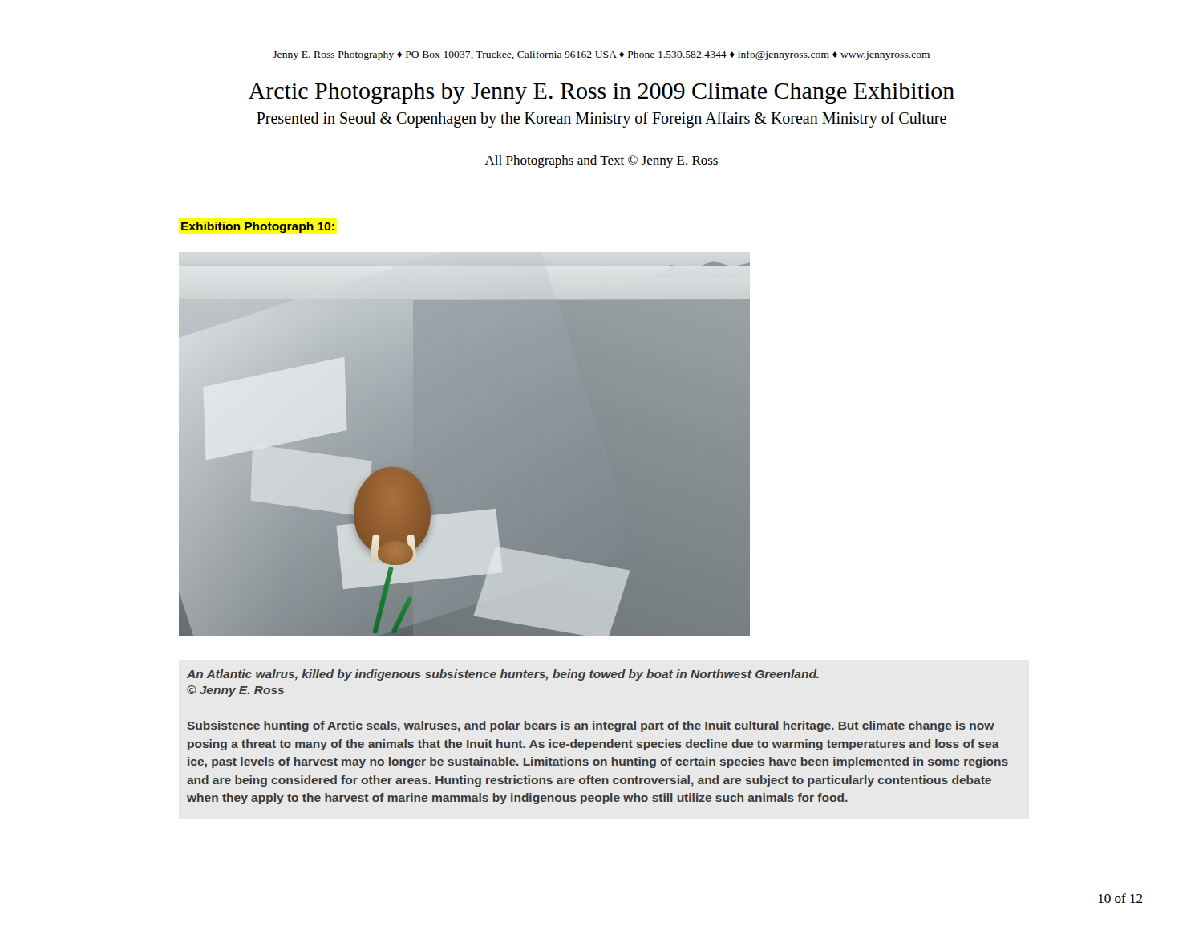Jenny E. Ross Photography ♦ PO Box 10037, Truckee, California 96162 USA ♦ Phone 1.530.582.4344 ♦ info@jennyross.com ♦ www.jennyross.com
Arctic Photographs by Jenny E. Ross in 2009 Climate Change Exhibition
Presented in Seoul & Copenhagen by the Korean Ministry of Foreign Affairs & Korean Ministry of Culture
All Photographs and Text © Jenny E. Ross
Exhibition Photograph 10:
An Atlantic walrus, killed by indigenous subsistence hunters, being towed by boat in Northwest Greenland.
© Jenny E. Ross
Subsistence hunting of Arctic seals, walruses, and polar bears is an integral part of the Inuit cultural heritage. But climate change is now posing a threat to many of the animals that the Inuit hunt. As ice-dependent species decline due to warming temperatures and loss of sea ice, past levels of harvest may no longer be sustainable. Limitations on hunting of certain species have been implemented in some regions and are being considered for other areas. Hunting restrictions are often controversial, and are subject to particularly contentious debate when they apply to the harvest of marine mammals by indigenous people who still utilize such animals for food.
10 of 12